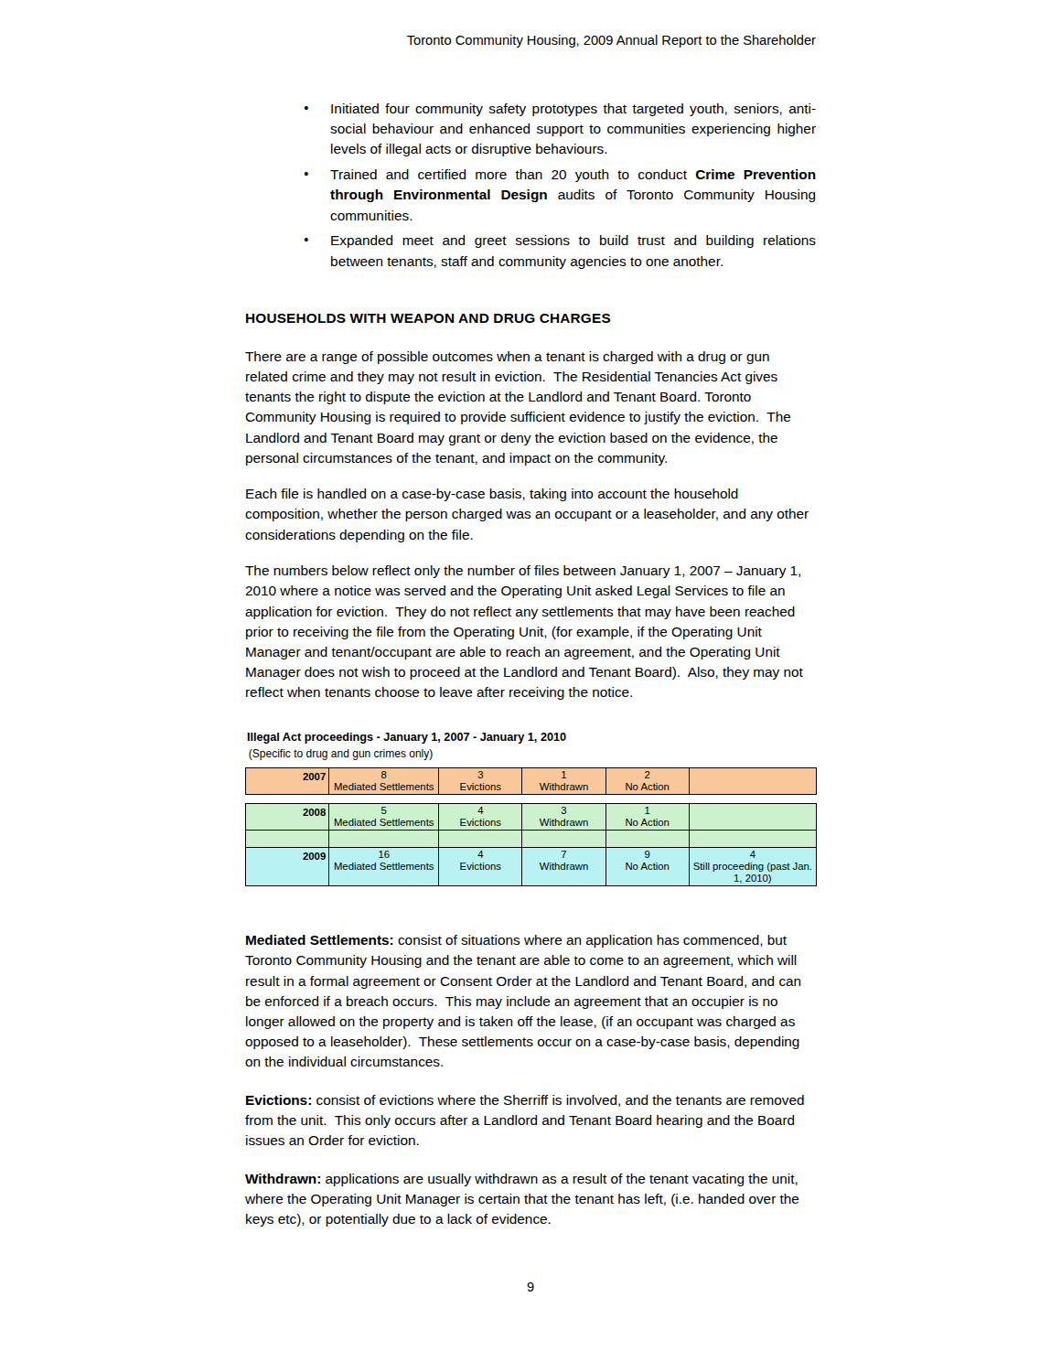Toronto Community Housing, 2009 Annual Report to the Shareholder
Initiated four community safety prototypes that targeted youth, seniors, anti-social behaviour and enhanced support to communities experiencing higher levels of illegal acts or disruptive behaviours.
Trained and certified more than 20 youth to conduct Crime Prevention through Environmental Design audits of Toronto Community Housing communities.
Expanded meet and greet sessions to build trust and building relations between tenants, staff and community agencies to one another.
HOUSEHOLDS WITH WEAPON AND DRUG CHARGES
There are a range of possible outcomes when a tenant is charged with a drug or gun related crime and they may not result in eviction. The Residential Tenancies Act gives tenants the right to dispute the eviction at the Landlord and Tenant Board. Toronto Community Housing is required to provide sufficient evidence to justify the eviction. The Landlord and Tenant Board may grant or deny the eviction based on the evidence, the personal circumstances of the tenant, and impact on the community.
Each file is handled on a case-by-case basis, taking into account the household composition, whether the person charged was an occupant or a leaseholder, and any other considerations depending on the file.
The numbers below reflect only the number of files between January 1, 2007 – January 1, 2010 where a notice was served and the Operating Unit asked Legal Services to file an application for eviction. They do not reflect any settlements that may have been reached prior to receiving the file from the Operating Unit, (for example, if the Operating Unit Manager and tenant/occupant are able to reach an agreement, and the Operating Unit Manager does not wish to proceed at the Landlord and Tenant Board). Also, they may not reflect when tenants choose to leave after receiving the notice.
Illegal Act proceedings - January 1, 2007 - January 1, 2010
(Specific to drug and gun crimes only)
| 2007 | 8 Mediated Settlements | 3 Evictions | 1 Withdrawn | 2 No Action | |
| 2008 | 5 Mediated Settlements | 4 Evictions | 3 Withdrawn | 1 No Action | |
| 2009 | 16 Mediated Settlements | 4 Evictions | 7 Withdrawn | 9 No Action | 4 Still proceeding (past Jan. 1, 2010) |
Mediated Settlements: consist of situations where an application has commenced, but Toronto Community Housing and the tenant are able to come to an agreement, which will result in a formal agreement or Consent Order at the Landlord and Tenant Board, and can be enforced if a breach occurs. This may include an agreement that an occupier is no longer allowed on the property and is taken off the lease, (if an occupant was charged as opposed to a leaseholder). These settlements occur on a case-by-case basis, depending on the individual circumstances.
Evictions: consist of evictions where the Sherriff is involved, and the tenants are removed from the unit. This only occurs after a Landlord and Tenant Board hearing and the Board issues an Order for eviction.
Withdrawn: applications are usually withdrawn as a result of the tenant vacating the unit, where the Operating Unit Manager is certain that the tenant has left, (i.e. handed over the keys etc), or potentially due to a lack of evidence.
9